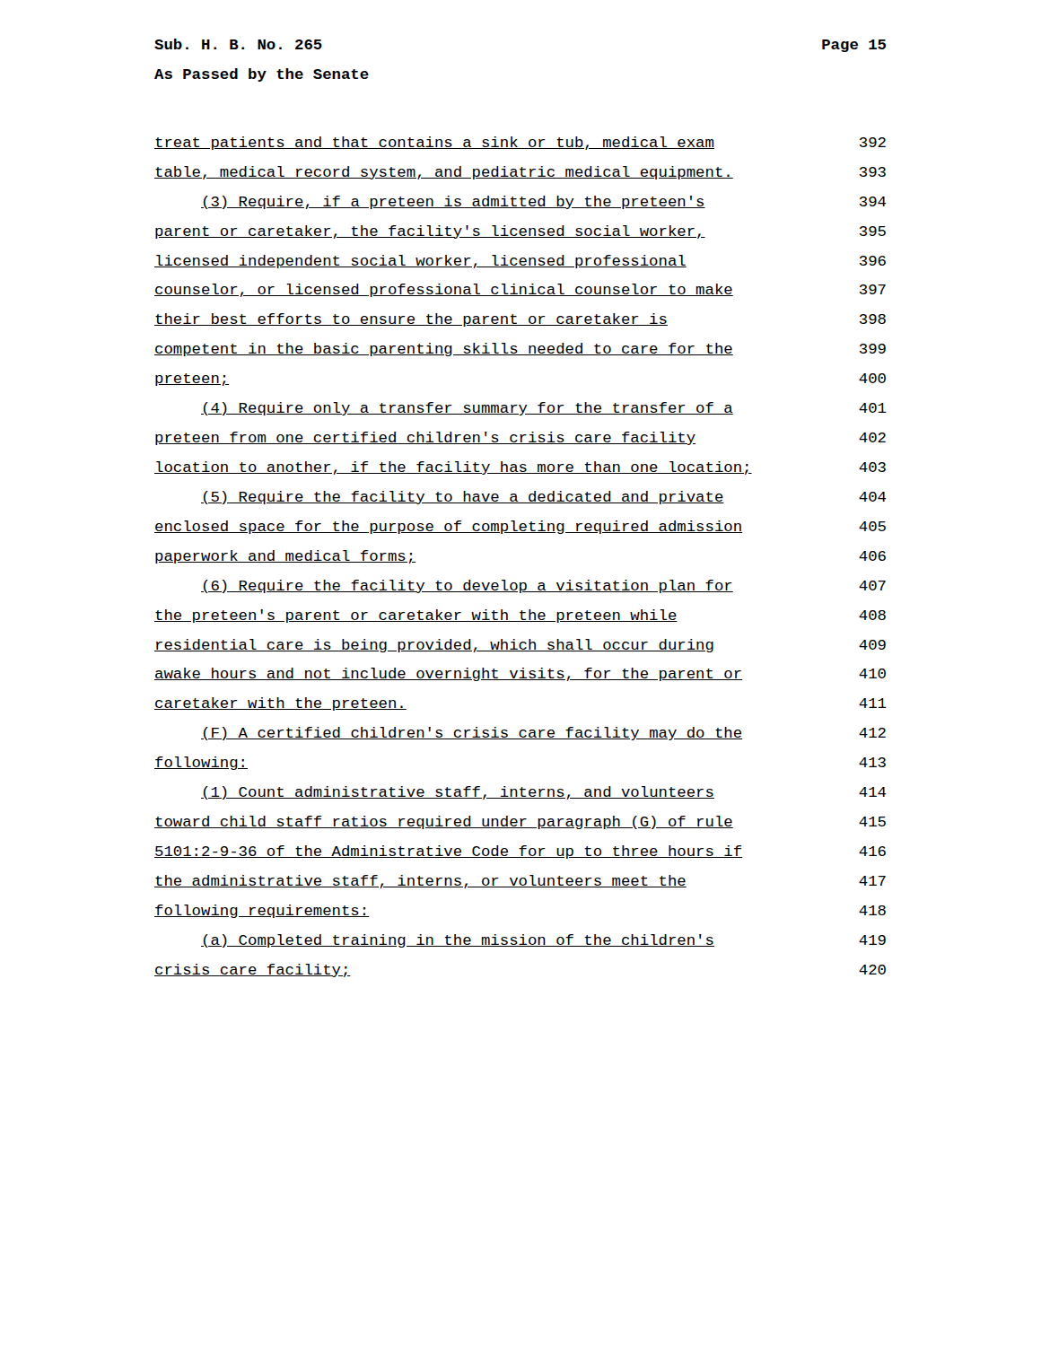Sub. H. B. No. 265 As Passed by the Senate
Page 15
treat patients and that contains a sink or tub, medical exam 392
table, medical record system, and pediatric medical equipment. 393
(3) Require, if a preteen is admitted by the preteen's 394
parent or caretaker, the facility's licensed social worker, 395
licensed independent social worker, licensed professional 396
counselor, or licensed professional clinical counselor to make 397
their best efforts to ensure the parent or caretaker is 398
competent in the basic parenting skills needed to care for the 399
preteen; 400
(4) Require only a transfer summary for the transfer of a 401
preteen from one certified children's crisis care facility 402
location to another, if the facility has more than one location; 403
(5) Require the facility to have a dedicated and private 404
enclosed space for the purpose of completing required admission 405
paperwork and medical forms; 406
(6) Require the facility to develop a visitation plan for 407
the preteen's parent or caretaker with the preteen while 408
residential care is being provided, which shall occur during 409
awake hours and not include overnight visits, for the parent or 410
caretaker with the preteen. 411
(F) A certified children's crisis care facility may do the 412
following: 413
(1) Count administrative staff, interns, and volunteers 414
toward child staff ratios required under paragraph (G) of rule 415
5101:2-9-36 of the Administrative Code for up to three hours if 416
the administrative staff, interns, or volunteers meet the 417
following requirements: 418
(a) Completed training in the mission of the children's 419
crisis care facility; 420